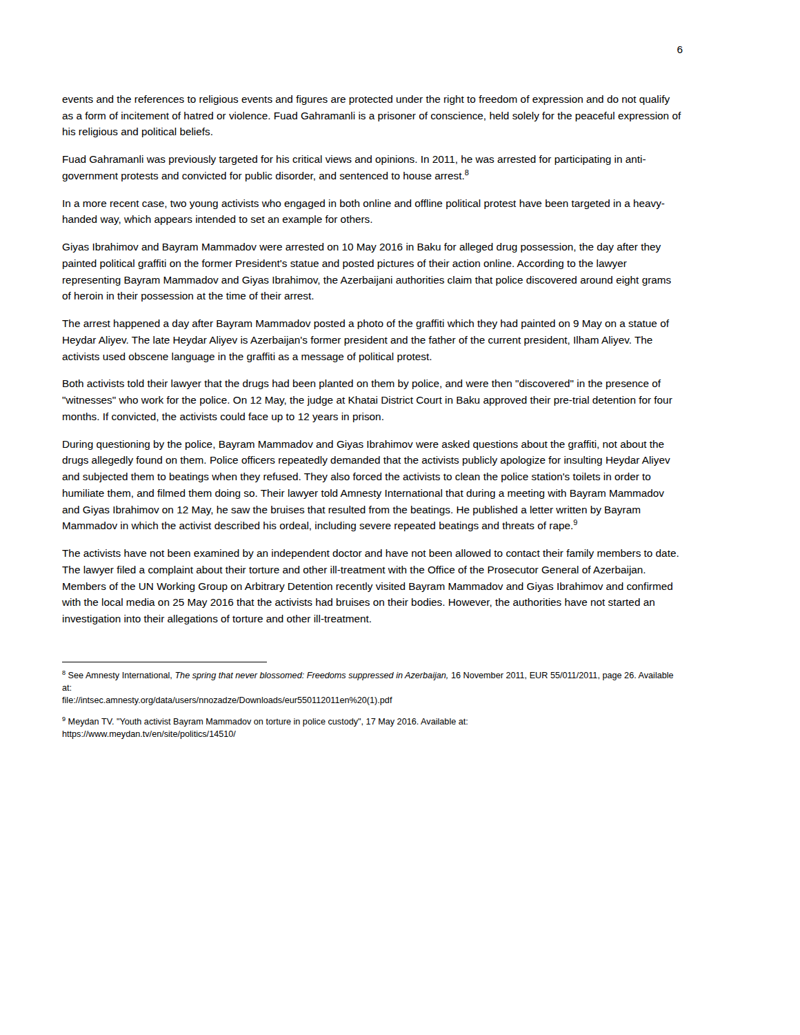6
events and the references to religious events and figures are protected under the right to freedom of expression and do not qualify as a form of incitement of hatred or violence. Fuad Gahramanli is a prisoner of conscience, held solely for the peaceful expression of his religious and political beliefs.
Fuad Gahramanli was previously targeted for his critical views and opinions. In 2011, he was arrested for participating in anti-government protests and convicted for public disorder, and sentenced to house arrest.8
In a more recent case, two young activists who engaged in both online and offline political protest have been targeted in a heavy-handed way, which appears intended to set an example for others.
Giyas Ibrahimov and Bayram Mammadov were arrested on 10 May 2016 in Baku for alleged drug possession, the day after they painted political graffiti on the former President's statue and posted pictures of their action online. According to the lawyer representing Bayram Mammadov and Giyas Ibrahimov, the Azerbaijani authorities claim that police discovered around eight grams of heroin in their possession at the time of their arrest.
The arrest happened a day after Bayram Mammadov posted a photo of the graffiti which they had painted on 9 May on a statue of Heydar Aliyev. The late Heydar Aliyev is Azerbaijan's former president and the father of the current president, Ilham Aliyev. The activists used obscene language in the graffiti as a message of political protest.
Both activists told their lawyer that the drugs had been planted on them by police, and were then "discovered" in the presence of "witnesses" who work for the police. On 12 May, the judge at Khatai District Court in Baku approved their pre-trial detention for four months. If convicted, the activists could face up to 12 years in prison.
During questioning by the police, Bayram Mammadov and Giyas Ibrahimov were asked questions about the graffiti, not about the drugs allegedly found on them. Police officers repeatedly demanded that the activists publicly apologize for insulting Heydar Aliyev and subjected them to beatings when they refused. They also forced the activists to clean the police station's toilets in order to humiliate them, and filmed them doing so. Their lawyer told Amnesty International that during a meeting with Bayram Mammadov and Giyas Ibrahimov on 12 May, he saw the bruises that resulted from the beatings. He published a letter written by Bayram Mammadov in which the activist described his ordeal, including severe repeated beatings and threats of rape.9
The activists have not been examined by an independent doctor and have not been allowed to contact their family members to date. The lawyer filed a complaint about their torture and other ill-treatment with the Office of the Prosecutor General of Azerbaijan. Members of the UN Working Group on Arbitrary Detention recently visited Bayram Mammadov and Giyas Ibrahimov and confirmed with the local media on 25 May 2016 that the activists had bruises on their bodies. However, the authorities have not started an investigation into their allegations of torture and other ill-treatment.
8 See Amnesty International, The spring that never blossomed: Freedoms suppressed in Azerbaijan, 16 November 2011, EUR 55/011/2011, page 26. Available at:
file://intsec.amnesty.org/data/users/nnozadze/Downloads/eur550112011en%20(1).pdf
9 Meydan TV. "Youth activist Bayram Mammadov on torture in police custody", 17 May 2016. Available at:
https://www.meydan.tv/en/site/politics/14510/